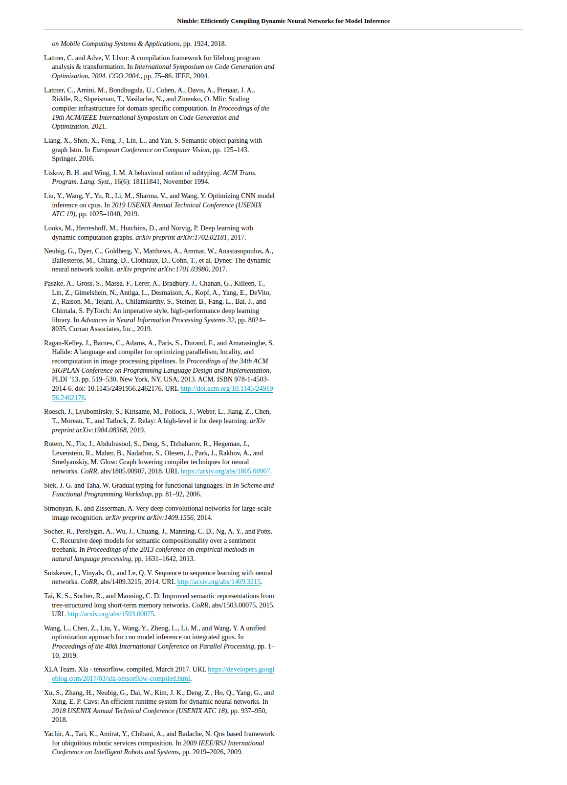Nimble: Efficiently Compiling Dynamic Neural Networks for Model Inference
on Mobile Computing Systems & Applications, pp. 1924, 2018.
Lattner, C. and Adve, V. Llvm: A compilation framework for lifelong program analysis & transformation. In International Symposium on Code Generation and Optimization, 2004. CGO 2004., pp. 75–86. IEEE, 2004.
Lattner, C., Amini, M., Bondhugula, U., Cohen, A., Davis, A., Pienaar, J. A., Riddle, R., Shpeisman, T., Vasilache, N., and Zinenko, O. Mlir: Scaling compiler infrastructure for domain specific computation. In Proceedings of the 19th ACM/IEEE International Symposium on Code Generation and Optimization, 2021.
Liang, X., Shen, X., Feng, J., Lin, L., and Yan, S. Semantic object parsing with graph lstm. In European Conference on Computer Vision, pp. 125–143. Springer, 2016.
Liskov, B. H. and Wing, J. M. A behavioral notion of subtyping. ACM Trans. Program. Lang. Syst., 16(6): 18111841, November 1994.
Liu, Y., Wang, Y., Yu, R., Li, M., Sharma, V., and Wang, Y. Optimizing CNN model inference on cpus. In 2019 USENIX Annual Technical Conference (USENIX ATC 19), pp. 1025–1040, 2019.
Looks, M., Herreshoff, M., Hutchins, D., and Norvig, P. Deep learning with dynamic computation graphs. arXiv preprint arXiv:1702.02181, 2017.
Neubig, G., Dyer, C., Goldberg, Y., Matthews, A., Ammar, W., Anastasopoulos, A., Ballesteros, M., Chiang, D., Clothiaux, D., Cohn, T., et al. Dynet: The dynamic neural network toolkit. arXiv preprint arXiv:1701.03980, 2017.
Paszke, A., Gross, S., Massa, F., Lerer, A., Bradbury, J., Chanan, G., Killeen, T., Lin, Z., Gimelshein, N., Antiga, L., Desmaison, A., Kopf, A., Yang, E., DeVito, Z., Raison, M., Tejani, A., Chilamkurthy, S., Steiner, B., Fang, L., Bai, J., and Chintala, S. PyTorch: An imperative style, high-performance deep learning library. In Advances in Neural Information Processing Systems 32, pp. 8024–8035. Curran Associates, Inc., 2019.
Ragan-Kelley, J., Barnes, C., Adams, A., Paris, S., Durand, F., and Amarasinghe, S. Halide: A language and compiler for optimizing parallelism, locality, and recomputation in image processing pipelines. In Proceedings of the 34th ACM SIGPLAN Conference on Programming Language Design and Implementation, PLDI ’13, pp. 519–530, New York, NY, USA, 2013. ACM. ISBN 978-1-4503-2014-6. doi: 10.1145/2491956.2462176. URL http://doi.acm.org/10.1145/2491956.2462176.
Roesch, J., Lyubomirsky, S., Kirisame, M., Pollock, J., Weber, L., Jiang, Z., Chen, T., Moreau, T., and Tatlock, Z. Relay: A high-level ir for deep learning. arXiv preprint arXiv:1904.08368, 2019.
Rotem, N., Fix, J., Abdulrasool, S., Deng, S., Dzhabarov, R., Hegeman, J., Levenstein, R., Maher, B., Nadathur, S., Olesen, J., Park, J., Rakhov, A., and Smelyanskiy, M. Glow: Graph lowering compiler techniques for neural networks. CoRR, abs/1805.00907, 2018. URL https://arxiv.org/abs/1805.00907.
Siek, J. G. and Taha, W. Gradual typing for functional languages. In In Scheme and Functional Programming Workshop, pp. 81–92, 2006.
Simonyan, K. and Zisserman, A. Very deep convolutional networks for large-scale image recognition. arXiv preprint arXiv:1409.1556, 2014.
Socher, R., Perelygin, A., Wu, J., Chuang, J., Manning, C. D., Ng, A. Y., and Potts, C. Recursive deep models for semantic compositionality over a sentiment treebank. In Proceedings of the 2013 conference on empirical methods in natural language processing, pp. 1631–1642, 2013.
Sutskever, I., Vinyals, O., and Le, Q. V. Sequence to sequence learning with neural networks. CoRR, abs/1409.3215, 2014. URL http://arxiv.org/abs/1409.3215.
Tai, K. S., Socher, R., and Manning, C. D. Improved semantic representations from tree-structured long short-term memory networks. CoRR, abs/1503.00075, 2015. URL http://arxiv.org/abs/1503.00075.
Wang, L., Chen, Z., Liu, Y., Wang, Y., Zheng, L., Li, M., and Wang, Y. A unified optimization approach for cnn model inference on integrated gpus. In Proceedings of the 48th International Conference on Parallel Processing, pp. 1–10, 2019.
XLA Team. Xla - tensorflow, compiled, March 2017. URL https://developers.googleblog.com/2017/03/xla-tensorflow-compiled.html.
Xu, S., Zhang, H., Neubig, G., Dai, W., Kim, J. K., Deng, Z., Ho, Q., Yang, G., and Xing, E. P. Cavs: An efficient runtime system for dynamic neural networks. In 2018 USENIX Annual Technical Conference (USENIX ATC 18), pp. 937–950, 2018.
Yachir, A., Tari, K., Amirat, Y., Chibani, A., and Badache, N. Qos based framework for ubiquitous robotic services composition. In 2009 IEEE/RSJ International Conference on Intelligent Robots and Systems, pp. 2019–2026, 2009.